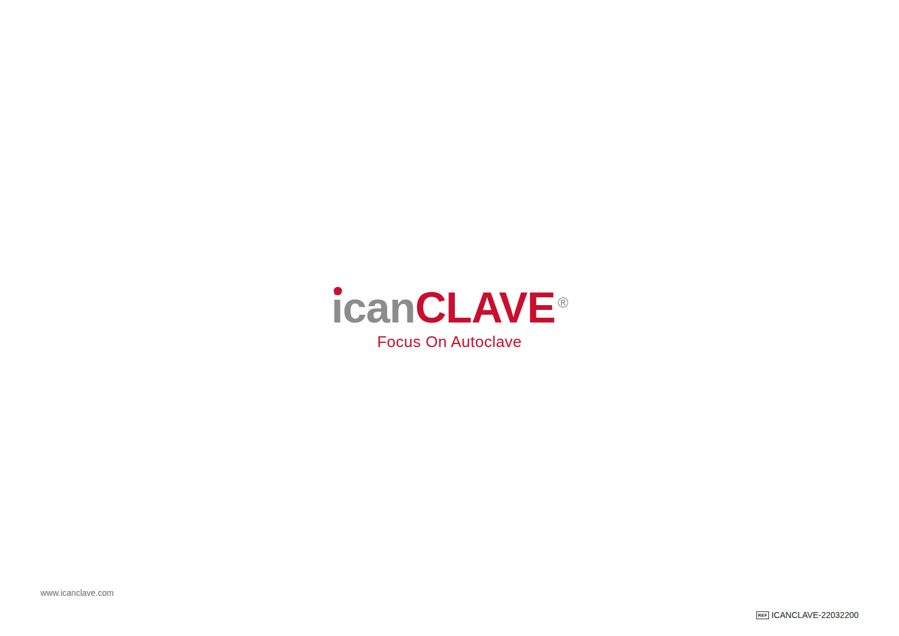ican CLAVE®
Focus On Autoclave
www.icanclave.com
REF ICANCLAVE-22032200